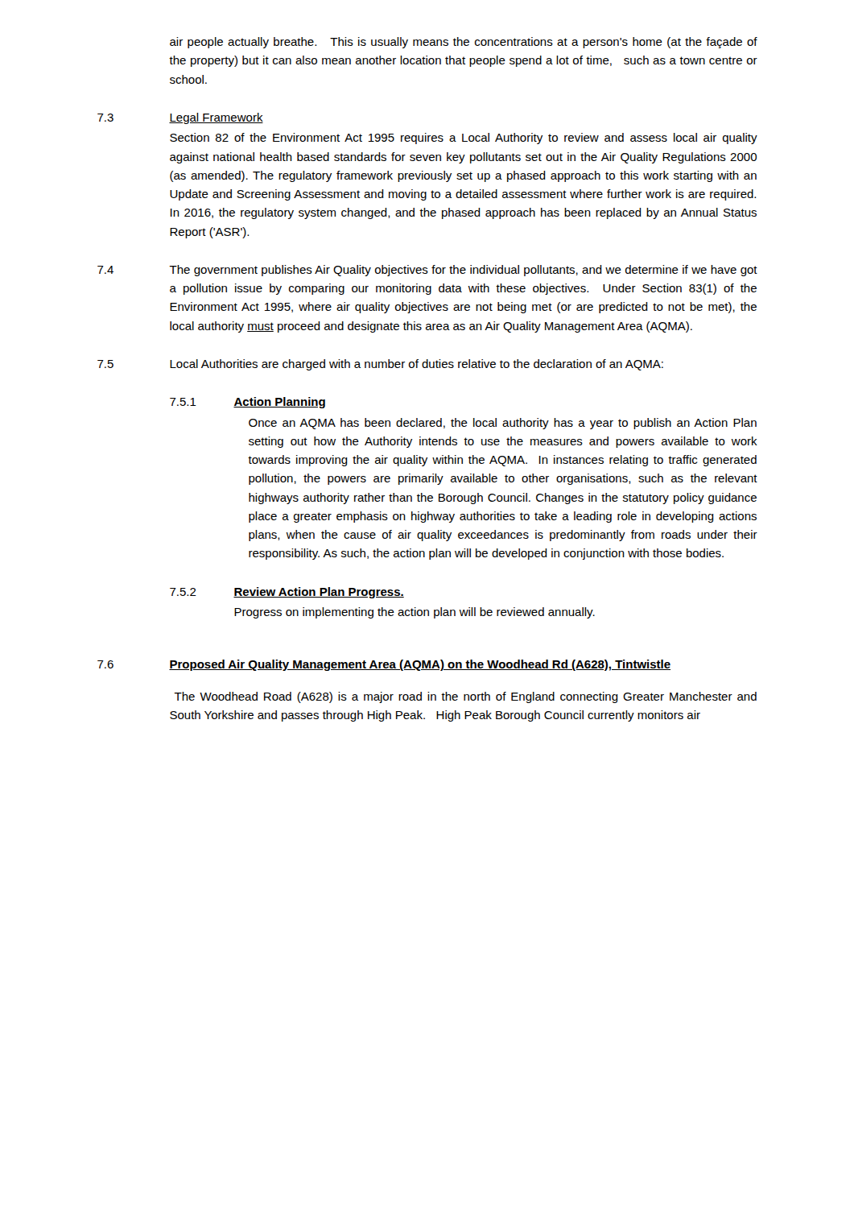air people actually breathe. This is usually means the concentrations at a person's home (at the façade of the property) but it can also mean another location that people spend a lot of time, such as a town centre or school.
7.3
Legal Framework
Section 82 of the Environment Act 1995 requires a Local Authority to review and assess local air quality against national health based standards for seven key pollutants set out in the Air Quality Regulations 2000 (as amended). The regulatory framework previously set up a phased approach to this work starting with an Update and Screening Assessment and moving to a detailed assessment where further work is are required. In 2016, the regulatory system changed, and the phased approach has been replaced by an Annual Status Report ('ASR').
7.4
The government publishes Air Quality objectives for the individual pollutants, and we determine if we have got a pollution issue by comparing our monitoring data with these objectives. Under Section 83(1) of the Environment Act 1995, where air quality objectives are not being met (or are predicted to not be met), the local authority must proceed and designate this area as an Air Quality Management Area (AQMA).
7.5
Local Authorities are charged with a number of duties relative to the declaration of an AQMA:
7.5.1
Action Planning
Once an AQMA has been declared, the local authority has a year to publish an Action Plan setting out how the Authority intends to use the measures and powers available to work towards improving the air quality within the AQMA. In instances relating to traffic generated pollution, the powers are primarily available to other organisations, such as the relevant highways authority rather than the Borough Council. Changes in the statutory policy guidance place a greater emphasis on highway authorities to take a leading role in developing actions plans, when the cause of air quality exceedances is predominantly from roads under their responsibility. As such, the action plan will be developed in conjunction with those bodies.
7.5.2
Review Action Plan Progress.
Progress on implementing the action plan will be reviewed annually.
7.6
Proposed Air Quality Management Area (AQMA) on the Woodhead Rd (A628), Tintwistle
The Woodhead Road (A628) is a major road in the north of England connecting Greater Manchester and South Yorkshire and passes through High Peak. High Peak Borough Council currently monitors air